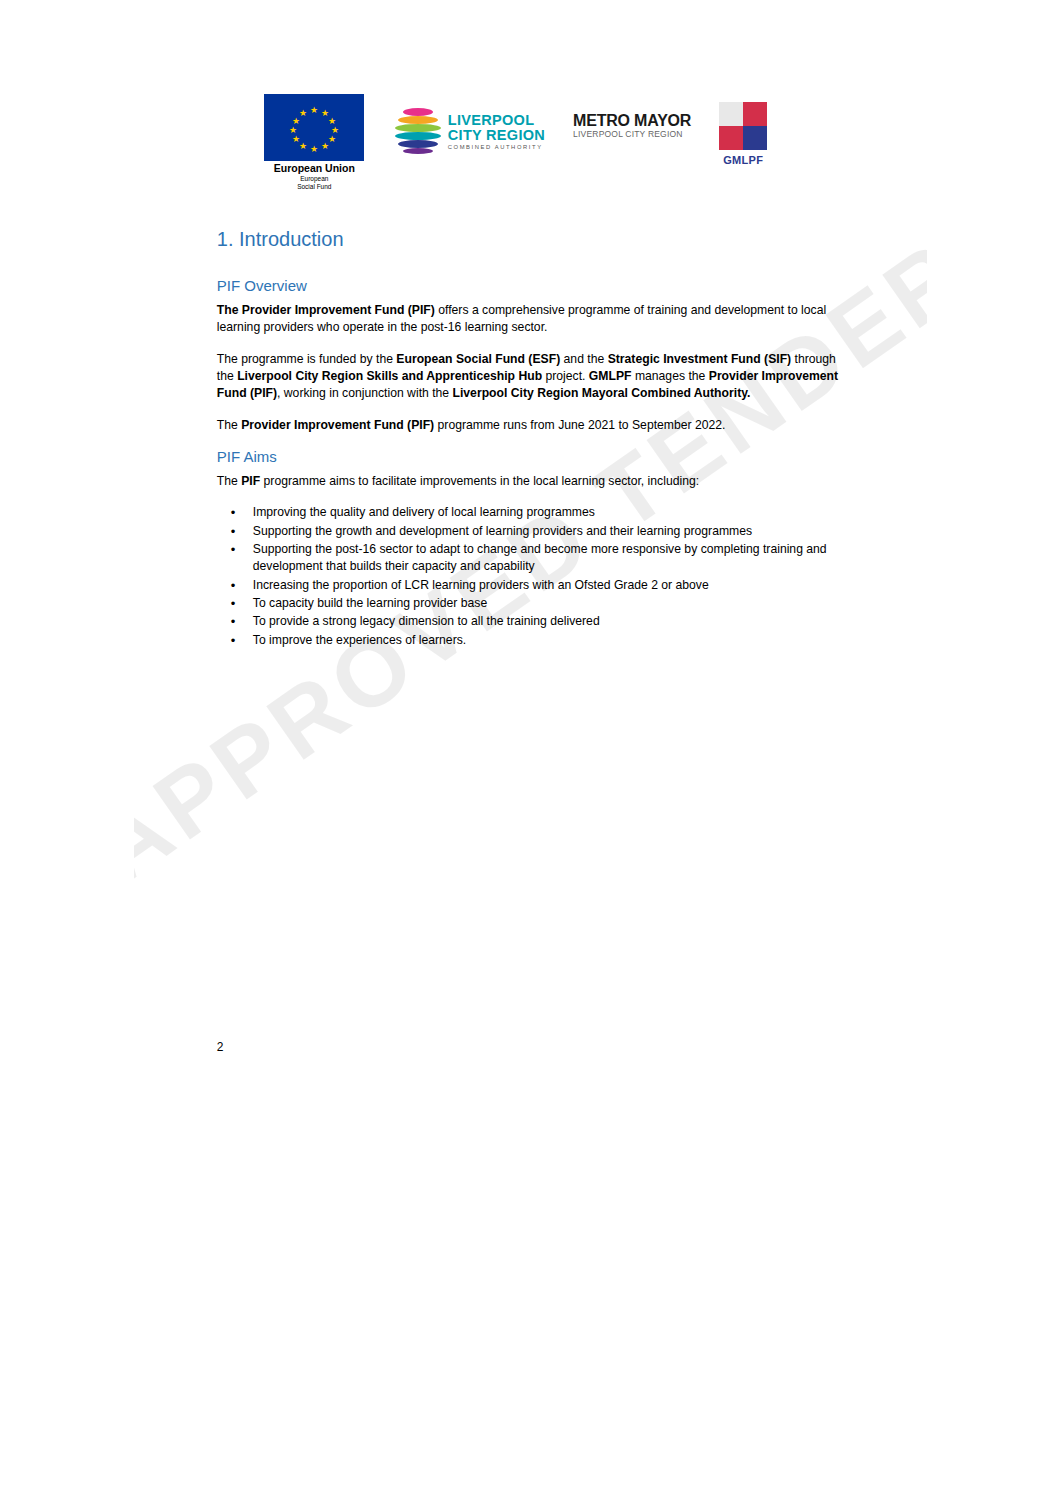APPROVED TENDER
★ ★ ★ ★ ★ ★ ★ ★ ★ ★ ★ ★
European Union
European
Social Fund
LIVERPOOL
CITY REGION
COMBINED AUTHORITY
METRO MAYOR
LIVERPOOL CITY REGION
GMLPF
1. Introduction
PIF Overview
The Provider Improvement Fund (PIF) offers a comprehensive programme of training and development to local learning providers who operate in the post-16 learning sector.
The programme is funded by the European Social Fund (ESF) and the Strategic Investment Fund (SIF) through the Liverpool City Region Skills and Apprenticeship Hub project. GMLPF manages the Provider Improvement Fund (PIF), working in conjunction with the Liverpool City Region Mayoral Combined Authority.
The Provider Improvement Fund (PIF) programme runs from June 2021 to September 2022.
PIF Aims
The PIF programme aims to facilitate improvements in the local learning sector, including:
Improving the quality and delivery of local learning programmes
Supporting the growth and development of learning providers and their learning programmes
Supporting the post-16 sector to adapt to change and become more responsive by completing training and development that builds their capacity and capability
Increasing the proportion of LCR learning providers with an Ofsted Grade 2 or above
To capacity build the learning provider base
To provide a strong legacy dimension to all the training delivered
To improve the experiences of learners.
2